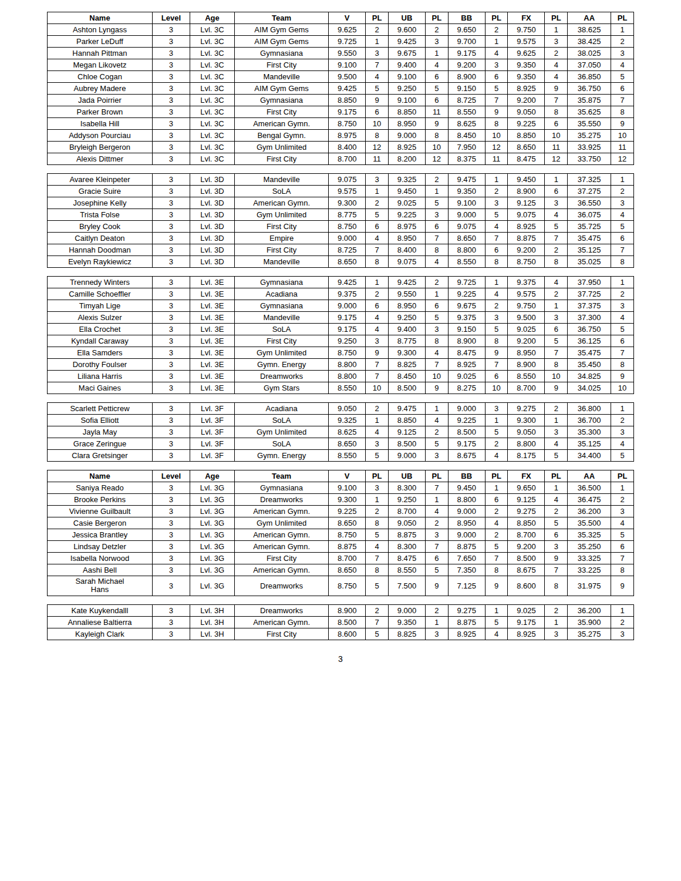| Name | Level | Age | Team | V | PL | UB | PL | BB | PL | FX | PL | AA | PL |
| --- | --- | --- | --- | --- | --- | --- | --- | --- | --- | --- | --- | --- | --- |
| Ashton Lyngass | 3 | Lvl. 3C | AIM Gym Gems | 9.625 | 2 | 9.600 | 2 | 9.650 | 2 | 9.750 | 1 | 38.625 | 1 |
| Parker LeDuff | 3 | Lvl. 3C | AIM Gym Gems | 9.725 | 1 | 9.425 | 3 | 9.700 | 1 | 9.575 | 3 | 38.425 | 2 |
| Hannah Pittman | 3 | Lvl. 3C | Gymnasiana | 9.550 | 3 | 9.675 | 1 | 9.175 | 4 | 9.625 | 2 | 38.025 | 3 |
| Megan Likovetz | 3 | Lvl. 3C | First City | 9.100 | 7 | 9.400 | 4 | 9.200 | 3 | 9.350 | 4 | 37.050 | 4 |
| Chloe Cogan | 3 | Lvl. 3C | Mandeville | 9.500 | 4 | 9.100 | 6 | 8.900 | 6 | 9.350 | 4 | 36.850 | 5 |
| Aubrey Madere | 3 | Lvl. 3C | AIM Gym Gems | 9.425 | 5 | 9.250 | 5 | 9.150 | 5 | 8.925 | 9 | 36.750 | 6 |
| Jada Poirrier | 3 | Lvl. 3C | Gymnasiana | 8.850 | 9 | 9.100 | 6 | 8.725 | 7 | 9.200 | 7 | 35.875 | 7 |
| Parker Brown | 3 | Lvl. 3C | First City | 9.175 | 6 | 8.850 | 11 | 8.550 | 9 | 9.050 | 8 | 35.625 | 8 |
| Isabella Hill | 3 | Lvl. 3C | American Gymn. | 8.750 | 10 | 8.950 | 9 | 8.625 | 8 | 9.225 | 6 | 35.550 | 9 |
| Addyson Pourciau | 3 | Lvl. 3C | Bengal Gymn. | 8.975 | 8 | 9.000 | 8 | 8.450 | 10 | 8.850 | 10 | 35.275 | 10 |
| Bryleigh Bergeron | 3 | Lvl. 3C | Gym Unlimited | 8.400 | 12 | 8.925 | 10 | 7.950 | 12 | 8.650 | 11 | 33.925 | 11 |
| Alexis Dittmer | 3 | Lvl. 3C | First City | 8.700 | 11 | 8.200 | 12 | 8.375 | 11 | 8.475 | 12 | 33.750 | 12 |
| Avaree Kleinpeter | 3 | Lvl. 3D | Mandeville | 9.075 | 3 | 9.325 | 2 | 9.475 | 1 | 9.450 | 1 | 37.325 | 1 |
| Gracie Suire | 3 | Lvl. 3D | SoLA | 9.575 | 1 | 9.450 | 1 | 9.350 | 2 | 8.900 | 6 | 37.275 | 2 |
| Josephine Kelly | 3 | Lvl. 3D | American Gymn. | 9.300 | 2 | 9.025 | 5 | 9.100 | 3 | 9.125 | 3 | 36.550 | 3 |
| Trista Folse | 3 | Lvl. 3D | Gym Unlimited | 8.775 | 5 | 9.225 | 3 | 9.000 | 5 | 9.075 | 4 | 36.075 | 4 |
| Bryley Cook | 3 | Lvl. 3D | First City | 8.750 | 6 | 8.975 | 6 | 9.075 | 4 | 8.925 | 5 | 35.725 | 5 |
| Caitlyn Deaton | 3 | Lvl. 3D | Empire | 9.000 | 4 | 8.950 | 7 | 8.650 | 7 | 8.875 | 7 | 35.475 | 6 |
| Hannah Doodman | 3 | Lvl. 3D | First City | 8.725 | 7 | 8.400 | 8 | 8.800 | 6 | 9.200 | 2 | 35.125 | 7 |
| Evelyn Raykiewicz | 3 | Lvl. 3D | Mandeville | 8.650 | 8 | 9.075 | 4 | 8.550 | 8 | 8.750 | 8 | 35.025 | 8 |
| Trennedy Winters | 3 | Lvl. 3E | Gymnasiana | 9.425 | 1 | 9.425 | 2 | 9.725 | 1 | 9.375 | 4 | 37.950 | 1 |
| Camille Schoeffler | 3 | Lvl. 3E | Acadiana | 9.375 | 2 | 9.550 | 1 | 9.225 | 4 | 9.575 | 2 | 37.725 | 2 |
| Timyah Lige | 3 | Lvl. 3E | Gymnasiana | 9.000 | 6 | 8.950 | 6 | 9.675 | 2 | 9.750 | 1 | 37.375 | 3 |
| Alexis Sulzer | 3 | Lvl. 3E | Mandeville | 9.175 | 4 | 9.250 | 5 | 9.375 | 3 | 9.500 | 3 | 37.300 | 4 |
| Ella Crochet | 3 | Lvl. 3E | SoLA | 9.175 | 4 | 9.400 | 3 | 9.150 | 5 | 9.025 | 6 | 36.750 | 5 |
| Kyndall Caraway | 3 | Lvl. 3E | First City | 9.250 | 3 | 8.775 | 8 | 8.900 | 8 | 9.200 | 5 | 36.125 | 6 |
| Ella Samders | 3 | Lvl. 3E | Gym Unlimited | 8.750 | 9 | 9.300 | 4 | 8.475 | 9 | 8.950 | 7 | 35.475 | 7 |
| Dorothy Foulser | 3 | Lvl. 3E | Gymn. Energy | 8.800 | 7 | 8.825 | 7 | 8.925 | 7 | 8.900 | 8 | 35.450 | 8 |
| Liliana Harris | 3 | Lvl. 3E | Dreamworks | 8.800 | 7 | 8.450 | 10 | 9.025 | 6 | 8.550 | 10 | 34.825 | 9 |
| Maci Gaines | 3 | Lvl. 3E | Gym Stars | 8.550 | 10 | 8.500 | 9 | 8.275 | 10 | 8.700 | 9 | 34.025 | 10 |
| Scarlett Petticrew | 3 | Lvl. 3F | Acadiana | 9.050 | 2 | 9.475 | 1 | 9.000 | 3 | 9.275 | 2 | 36.800 | 1 |
| Sofia Elliott | 3 | Lvl. 3F | SoLA | 9.325 | 1 | 8.850 | 4 | 9.225 | 1 | 9.300 | 1 | 36.700 | 2 |
| Jayla May | 3 | Lvl. 3F | Gym Unlimited | 8.625 | 4 | 9.125 | 2 | 8.500 | 5 | 9.050 | 3 | 35.300 | 3 |
| Grace Zeringue | 3 | Lvl. 3F | SoLA | 8.650 | 3 | 8.500 | 5 | 9.175 | 2 | 8.800 | 4 | 35.125 | 4 |
| Clara Gretsinger | 3 | Lvl. 3F | Gymn. Energy | 8.550 | 5 | 9.000 | 3 | 8.675 | 4 | 8.175 | 5 | 34.400 | 5 |
| Name | Level | Age | Team | V | PL | UB | PL | BB | PL | FX | PL | AA | PL |
| Saniya Reado | 3 | Lvl. 3G | Gymnasiana | 9.100 | 3 | 8.300 | 7 | 9.450 | 1 | 9.650 | 1 | 36.500 | 1 |
| Brooke Perkins | 3 | Lvl. 3G | Dreamworks | 9.300 | 1 | 9.250 | 1 | 8.800 | 6 | 9.125 | 4 | 36.475 | 2 |
| Vivienne Guilbault | 3 | Lvl. 3G | American Gymn. | 9.225 | 2 | 8.700 | 4 | 9.000 | 2 | 9.275 | 2 | 36.200 | 3 |
| Casie Bergeron | 3 | Lvl. 3G | Gym Unlimited | 8.650 | 8 | 9.050 | 2 | 8.950 | 4 | 8.850 | 5 | 35.500 | 4 |
| Jessica Brantley | 3 | Lvl. 3G | American Gymn. | 8.750 | 5 | 8.875 | 3 | 9.000 | 2 | 8.700 | 6 | 35.325 | 5 |
| Lindsay Detzler | 3 | Lvl. 3G | American Gymn. | 8.875 | 4 | 8.300 | 7 | 8.875 | 5 | 9.200 | 3 | 35.250 | 6 |
| Isabella Norwood | 3 | Lvl. 3G | First City | 8.700 | 7 | 8.475 | 6 | 7.650 | 7 | 8.500 | 9 | 33.325 | 7 |
| Aashi Bell | 3 | Lvl. 3G | American Gymn. | 8.650 | 8 | 8.550 | 5 | 7.350 | 8 | 8.675 | 7 | 33.225 | 8 |
| Sarah Michael Hans | 3 | Lvl. 3G | Dreamworks | 8.750 | 5 | 7.500 | 9 | 7.125 | 9 | 8.600 | 8 | 31.975 | 9 |
| Kate Kuykendalll | 3 | Lvl. 3H | Dreamworks | 8.900 | 2 | 9.000 | 2 | 9.275 | 1 | 9.025 | 2 | 36.200 | 1 |
| Annaliese Baltierra | 3 | Lvl. 3H | American Gymn. | 8.500 | 7 | 9.350 | 1 | 8.875 | 5 | 9.175 | 1 | 35.900 | 2 |
| Kayleigh Clark | 3 | Lvl. 3H | First City | 8.600 | 5 | 8.825 | 3 | 8.925 | 4 | 8.925 | 3 | 35.275 | 3 |
3